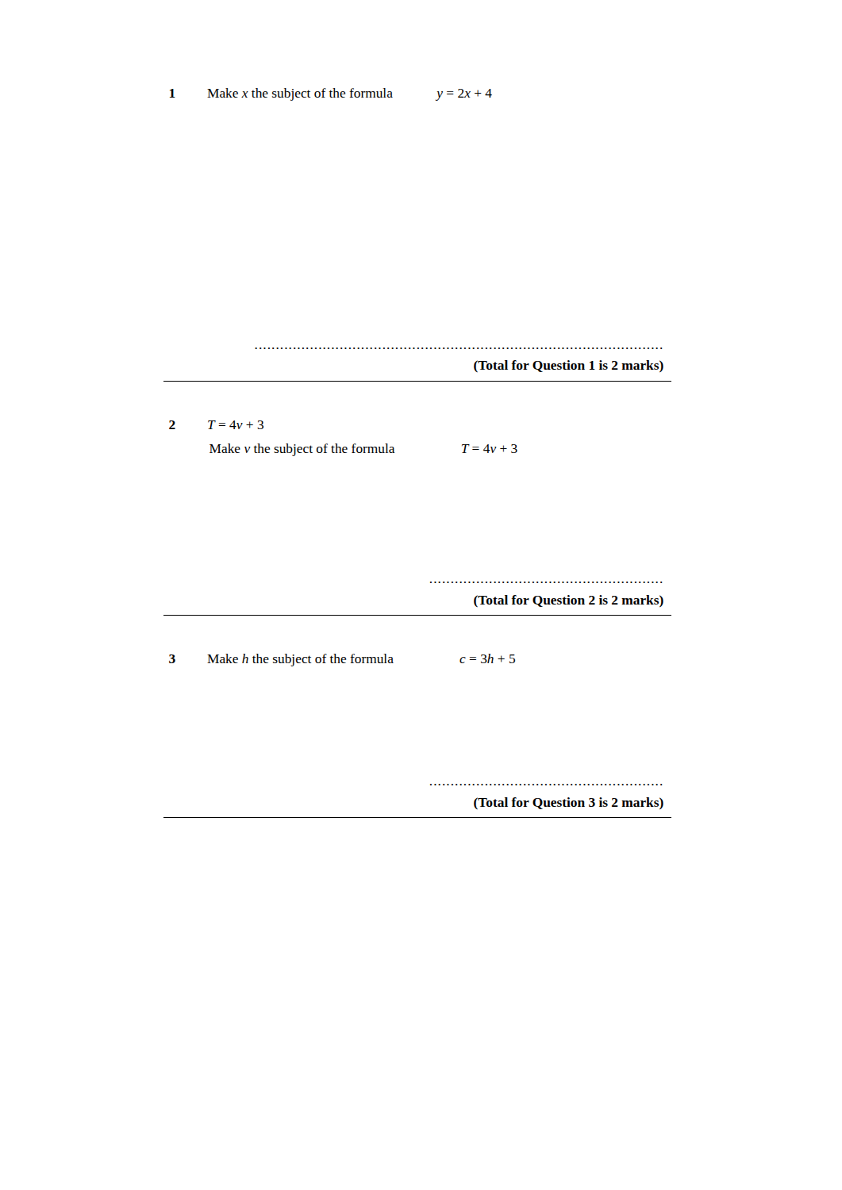1
Make x the subject of the formula y = 2x + 4
................................................................................................
(Total for Question 1 is 2 marks)
2
T = 4v + 3
Make v the subject of the formula T = 4v + 3
.......................................................
(Total for Question 2 is 2 marks)
3
Make h the subject of the formula c = 3h + 5
.......................................................
(Total for Question 3 is 2 marks)